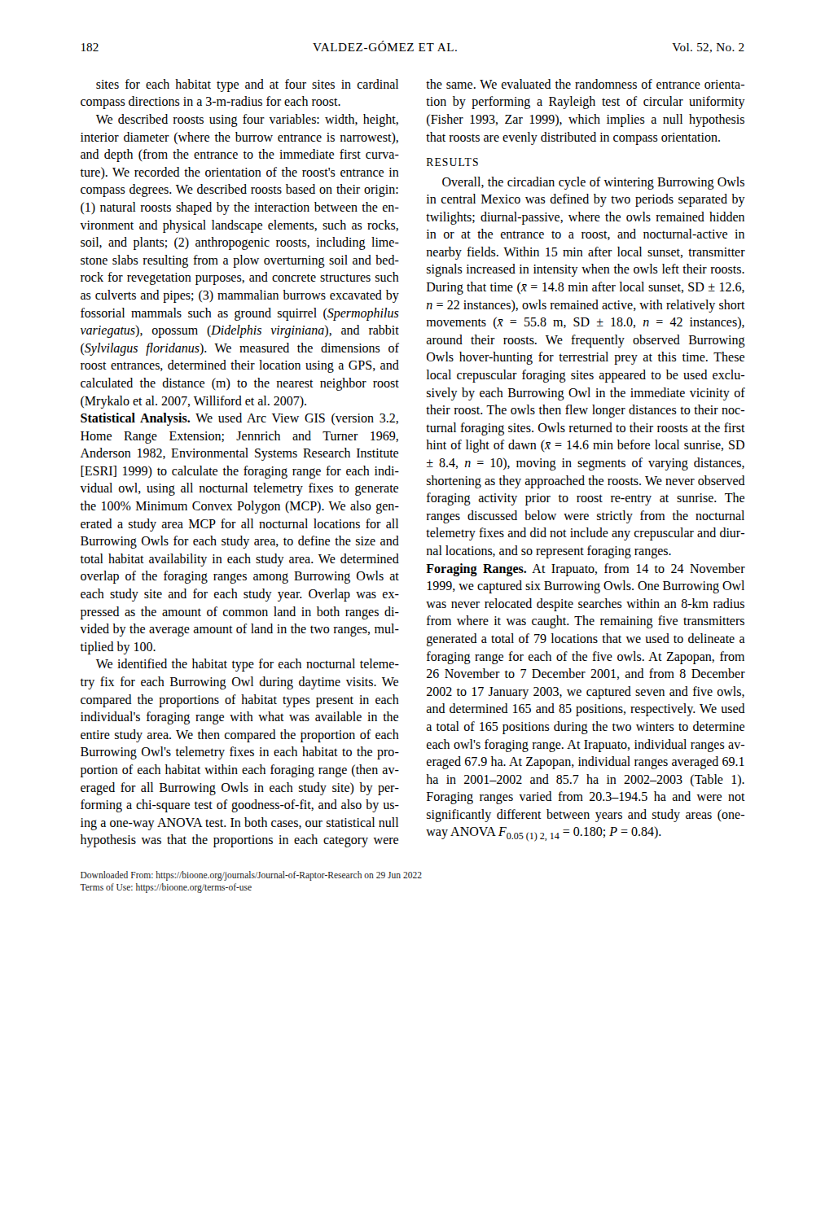182 Valdez-Gómez et al. Vol. 52, No. 2
sites for each habitat type and at four sites in cardinal compass directions in a 3-m-radius for each roost.
We described roosts using four variables: width, height, interior diameter (where the burrow entrance is narrowest), and depth (from the entrance to the immediate first curvature). We recorded the orientation of the roost's entrance in compass degrees. We described roosts based on their origin: (1) natural roosts shaped by the interaction between the environment and physical landscape elements, such as rocks, soil, and plants; (2) anthropogenic roosts, including limestone slabs resulting from a plow overturning soil and bedrock for revegetation purposes, and concrete structures such as culverts and pipes; (3) mammalian burrows excavated by fossorial mammals such as ground squirrel (Spermophilus variegatus), opossum (Didelphis virginiana), and rabbit (Sylvilagus floridanus). We measured the dimensions of roost entrances, determined their location using a GPS, and calculated the distance (m) to the nearest neighbor roost (Mrykalo et al. 2007, Williford et al. 2007).
Statistical Analysis.
We used Arc View GIS (version 3.2, Home Range Extension; Jennrich and Turner 1969, Anderson 1982, Environmental Systems Research Institute [ESRI] 1999) to calculate the foraging range for each individual owl, using all nocturnal telemetry fixes to generate the 100% Minimum Convex Polygon (MCP). We also generated a study area MCP for all nocturnal locations for all Burrowing Owls for each study area, to define the size and total habitat availability in each study area. We determined overlap of the foraging ranges among Burrowing Owls at each study site and for each study year. Overlap was expressed as the amount of common land in both ranges divided by the average amount of land in the two ranges, multiplied by 100.
We identified the habitat type for each nocturnal telemetry fix for each Burrowing Owl during daytime visits. We compared the proportions of habitat types present in each individual's foraging range with what was available in the entire study area. We then compared the proportion of each Burrowing Owl's telemetry fixes in each habitat to the proportion of each habitat within each foraging range (then averaged for all Burrowing Owls in each study site) by performing a chi-square test of goodness-of-fit, and also by using a one-way ANOVA test. In both cases, our statistical null hypothesis was that the proportions in each category were the same. We evaluated the randomness of entrance orientation by performing a Rayleigh test of circular uniformity (Fisher 1993, Zar 1999), which implies a null hypothesis that roosts are evenly distributed in compass orientation.
Results
Overall, the circadian cycle of wintering Burrowing Owls in central Mexico was defined by two periods separated by twilights; diurnal-passive, where the owls remained hidden in or at the entrance to a roost, and nocturnal-active in nearby fields. Within 15 min after local sunset, transmitter signals increased in intensity when the owls left their roosts. During that time (x̄ = 14.8 min after local sunset, SD ± 12.6, n = 22 instances), owls remained active, with relatively short movements (x̄ = 55.8 m, SD ± 18.0, n = 42 instances), around their roosts. We frequently observed Burrowing Owls hover-hunting for terrestrial prey at this time. These local crepuscular foraging sites appeared to be used exclusively by each Burrowing Owl in the immediate vicinity of their roost. The owls then flew longer distances to their nocturnal foraging sites. Owls returned to their roosts at the first hint of light of dawn (x̄ = 14.6 min before local sunrise, SD ± 8.4, n = 10), moving in segments of varying distances, shortening as they approached the roosts. We never observed foraging activity prior to roost re-entry at sunrise. The ranges discussed below were strictly from the nocturnal telemetry fixes and did not include any crepuscular and diurnal locations, and so represent foraging ranges.
Foraging Ranges.
At Irapuato, from 14 to 24 November 1999, we captured six Burrowing Owls. One Burrowing Owl was never relocated despite searches within an 8-km radius from where it was caught. The remaining five transmitters generated a total of 79 locations that we used to delineate a foraging range for each of the five owls. At Zapopan, from 26 November to 7 December 2001, and from 8 December 2002 to 17 January 2003, we captured seven and five owls, and determined 165 and 85 positions, respectively. We used a total of 165 positions during the two winters to determine each owl's foraging range. At Irapuato, individual ranges averaged 67.9 ha. At Zapopan, individual ranges averaged 69.1 ha in 2001–2002 and 85.7 ha in 2002–2003 (Table 1). Foraging ranges varied from 20.3–194.5 ha and were not significantly different between years and study areas (one-way ANOVA F0.05 (1) 2, 14 = 0.180; P = 0.84).
Downloaded From: https://bioone.org/journals/Journal-of-Raptor-Research on 29 Jun 2022
Terms of Use: https://bioone.org/terms-of-use